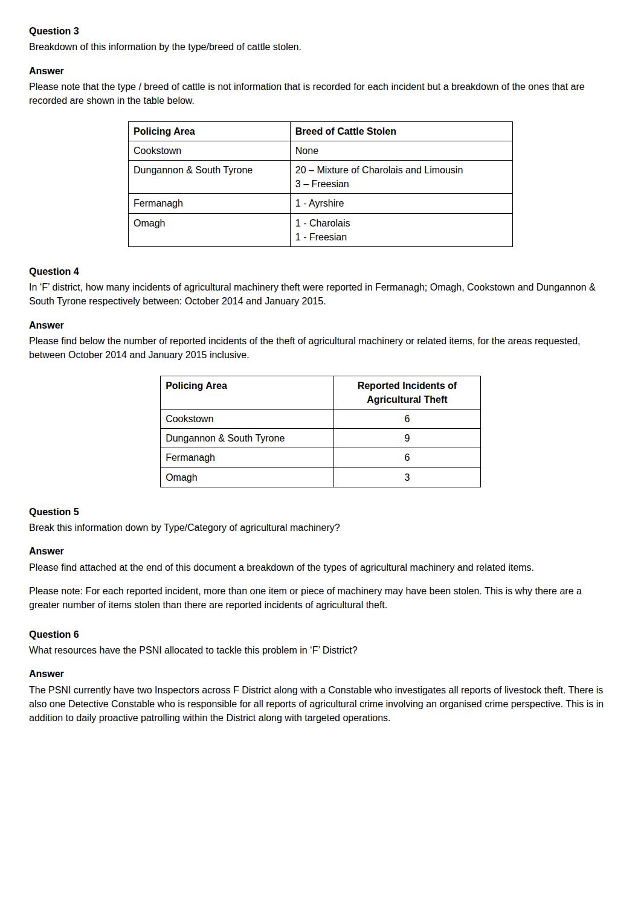Question 3
Breakdown of this information by the type/breed of cattle stolen.
Answer
Please note that the type / breed of cattle is not information that is recorded for each incident but a breakdown of the ones that are recorded are shown in the table below.
| Policing Area | Breed of Cattle Stolen |
| --- | --- |
| Cookstown | None |
| Dungannon & South Tyrone | 20 – Mixture of Charolais and Limousin 3 – Freesian |
| Fermanagh | 1 - Ayrshire |
| Omagh | 1 - Charolais 1 - Freesian |
Question 4
In ‘F’ district, how many incidents of agricultural machinery theft were reported in Fermanagh; Omagh, Cookstown and Dungannon & South Tyrone respectively between: October 2014 and January 2015.
Answer
Please find below the number of reported incidents of the theft of agricultural machinery or related items, for the areas requested, between October 2014 and January 2015 inclusive.
| Policing Area | Reported Incidents of Agricultural Theft |
| --- | --- |
| Cookstown | 6 |
| Dungannon & South Tyrone | 9 |
| Fermanagh | 6 |
| Omagh | 3 |
Question 5
Break this information down by Type/Category of agricultural machinery?
Answer
Please find attached at the end of this document a breakdown of the types of agricultural machinery and related items.
Please note: For each reported incident, more than one item or piece of machinery may have been stolen. This is why there are a greater number of items stolen than there are reported incidents of agricultural theft.
Question 6
What resources have the PSNI allocated to tackle this problem in ‘F’ District?
Answer
The PSNI currently have two Inspectors across F District along with a Constable who investigates all reports of livestock theft. There is also one Detective Constable who is responsible for all reports of agricultural crime involving an organised crime perspective. This is in addition to daily proactive patrolling within the District along with targeted operations.